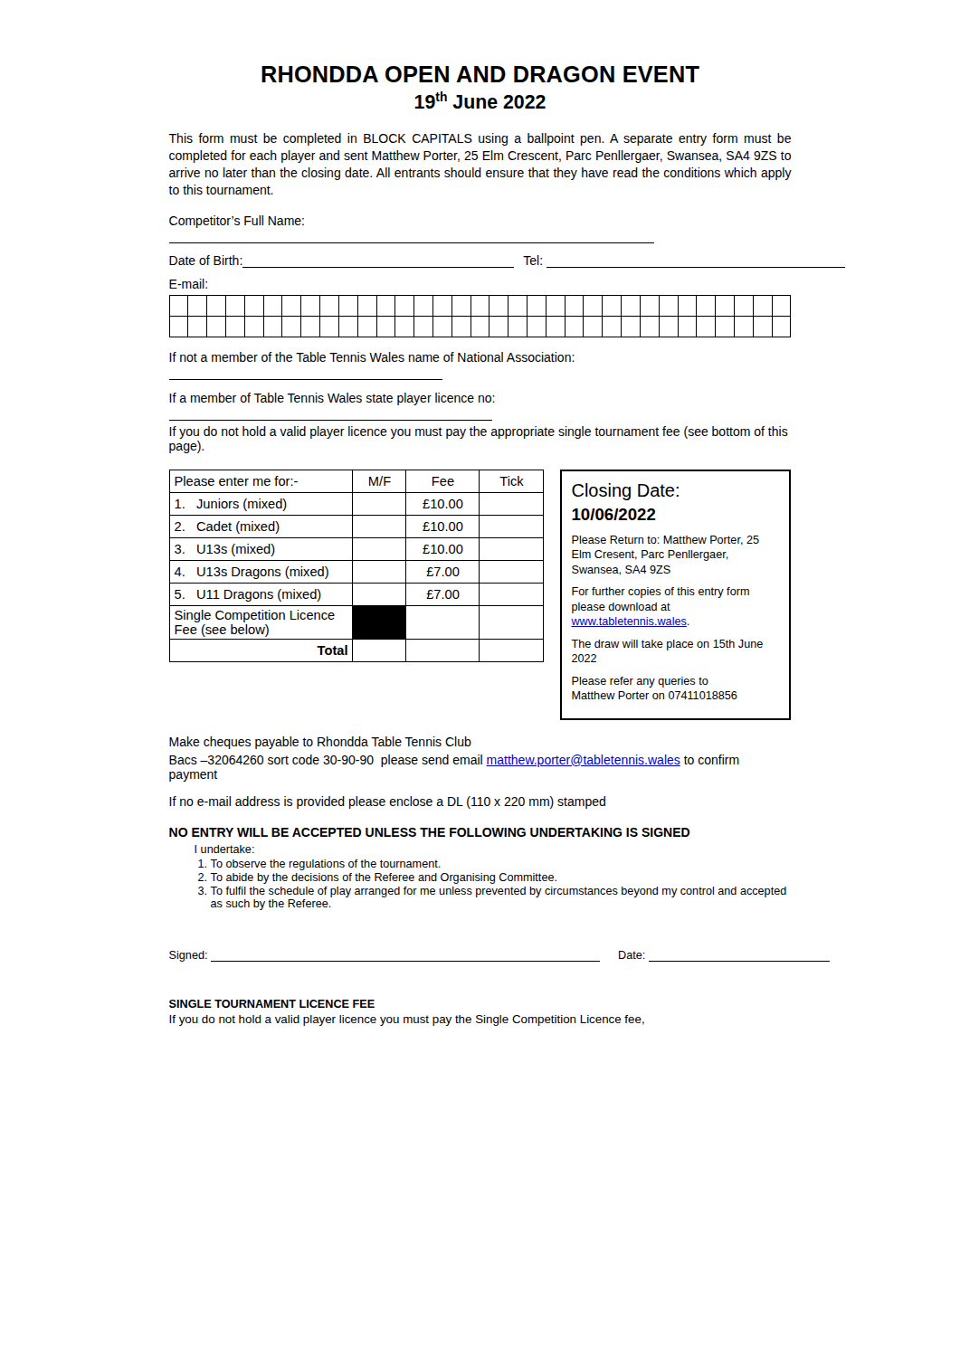RHONDDA OPEN AND DRAGON EVENT
19th June 2022
This form must be completed in BLOCK CAPITALS using a ballpoint pen. A separate entry form must be completed for each player and sent Matthew Porter, 25 Elm Crescent, Parc Penllergaer, Swansea, SA4 9ZS to arrive no later than the closing date. All entrants should ensure that they have read the conditions which apply to this tournament.
Competitor’s Full Name:
Date of Birth:
Tel:
E-mail:
If not a member of the Table Tennis Wales name of National Association:
If a member of Table Tennis Wales state player licence no:
If you do not hold a valid player licence you must pay the appropriate single tournament fee (see bottom of this page).
| Please enter me for:- | M/F | Fee | Tick |
| 1. Juniors (mixed) | | £10.00 | |
| 2. Cadet (mixed) | | £10.00 | |
| 3. U13s (mixed) | | £10.00 | |
| 4. U13s Dragons (mixed) | | £7.00 | |
| 5. U11 Dragons (mixed) | | £7.00 | |
| Single Competition Licence Fee (see below) | | | |
| Total | | | |
Closing Date:
10/06/2022
Please Return to: Matthew Porter, 25 Elm Cresent, Parc Penllergaer, Swansea, SA4 9ZS
For further copies of this entry form please download at www.tabletennis.wales.
The draw will take place on 15th June 2022
Please refer any queries to
Matthew Porter on 07411018856
Make cheques payable to Rhondda Table Tennis Club
Bacs –32064260 sort code 30-90-90 please send email matthew.porter@tabletennis.wales to confirm payment
If no e-mail address is provided please enclose a DL (110 x 220 mm) stamped
NO ENTRY WILL BE ACCEPTED UNLESS THE FOLLOWING UNDERTAKING IS SIGNED
I undertake:
To observe the regulations of the tournament.
To abide by the decisions of the Referee and Organising Committee.
To fulfil the schedule of play arranged for me unless prevented by circumstances beyond my control and accepted as such by the Referee.
Signed:
Date:
SINGLE TOURNAMENT LICENCE FEE
If you do not hold a valid player licence you must pay the Single Competition Licence fee,